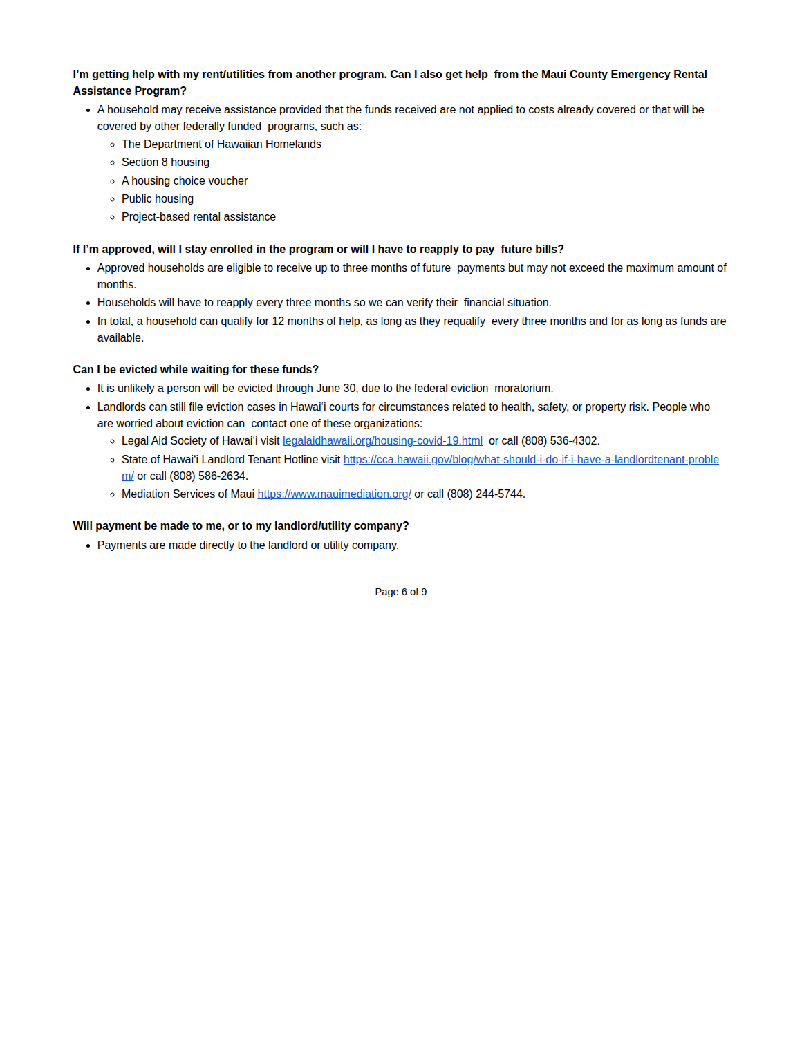I’m getting help with my rent/utilities from another program. Can I also get help from the Maui County Emergency Rental Assistance Program?
A household may receive assistance provided that the funds received are not applied to costs already covered or that will be covered by other federally funded programs, such as:
The Department of Hawaiian Homelands
Section 8 housing
A housing choice voucher
Public housing
Project-based rental assistance
If I’m approved, will I stay enrolled in the program or will I have to reapply to pay future bills?
Approved households are eligible to receive up to three months of future payments but may not exceed the maximum amount of months.
Households will have to reapply every three months so we can verify their financial situation.
In total, a household can qualify for 12 months of help, as long as they requalify every three months and for as long as funds are available.
Can I be evicted while waiting for these funds?
It is unlikely a person will be evicted through June 30, due to the federal eviction moratorium.
Landlords can still file eviction cases in Hawai‘i courts for circumstances related to health, safety, or property risk. People who are worried about eviction can contact one of these organizations:
Legal Aid Society of Hawai‘i visit legalaidhawaii.org/housing-covid-19.html or call (808) 536-4302.
State of Hawai‘i Landlord Tenant Hotline visit https://cca.hawaii.gov/blog/what-should-i-do-if-i-have-a-landlordtenant-problem/ or call (808) 586-2634.
Mediation Services of Maui https://www.mauimediation.org/ or call (808) 244-5744.
Will payment be made to me, or to my landlord/utility company?
Payments are made directly to the landlord or utility company.
Page 6 of 9